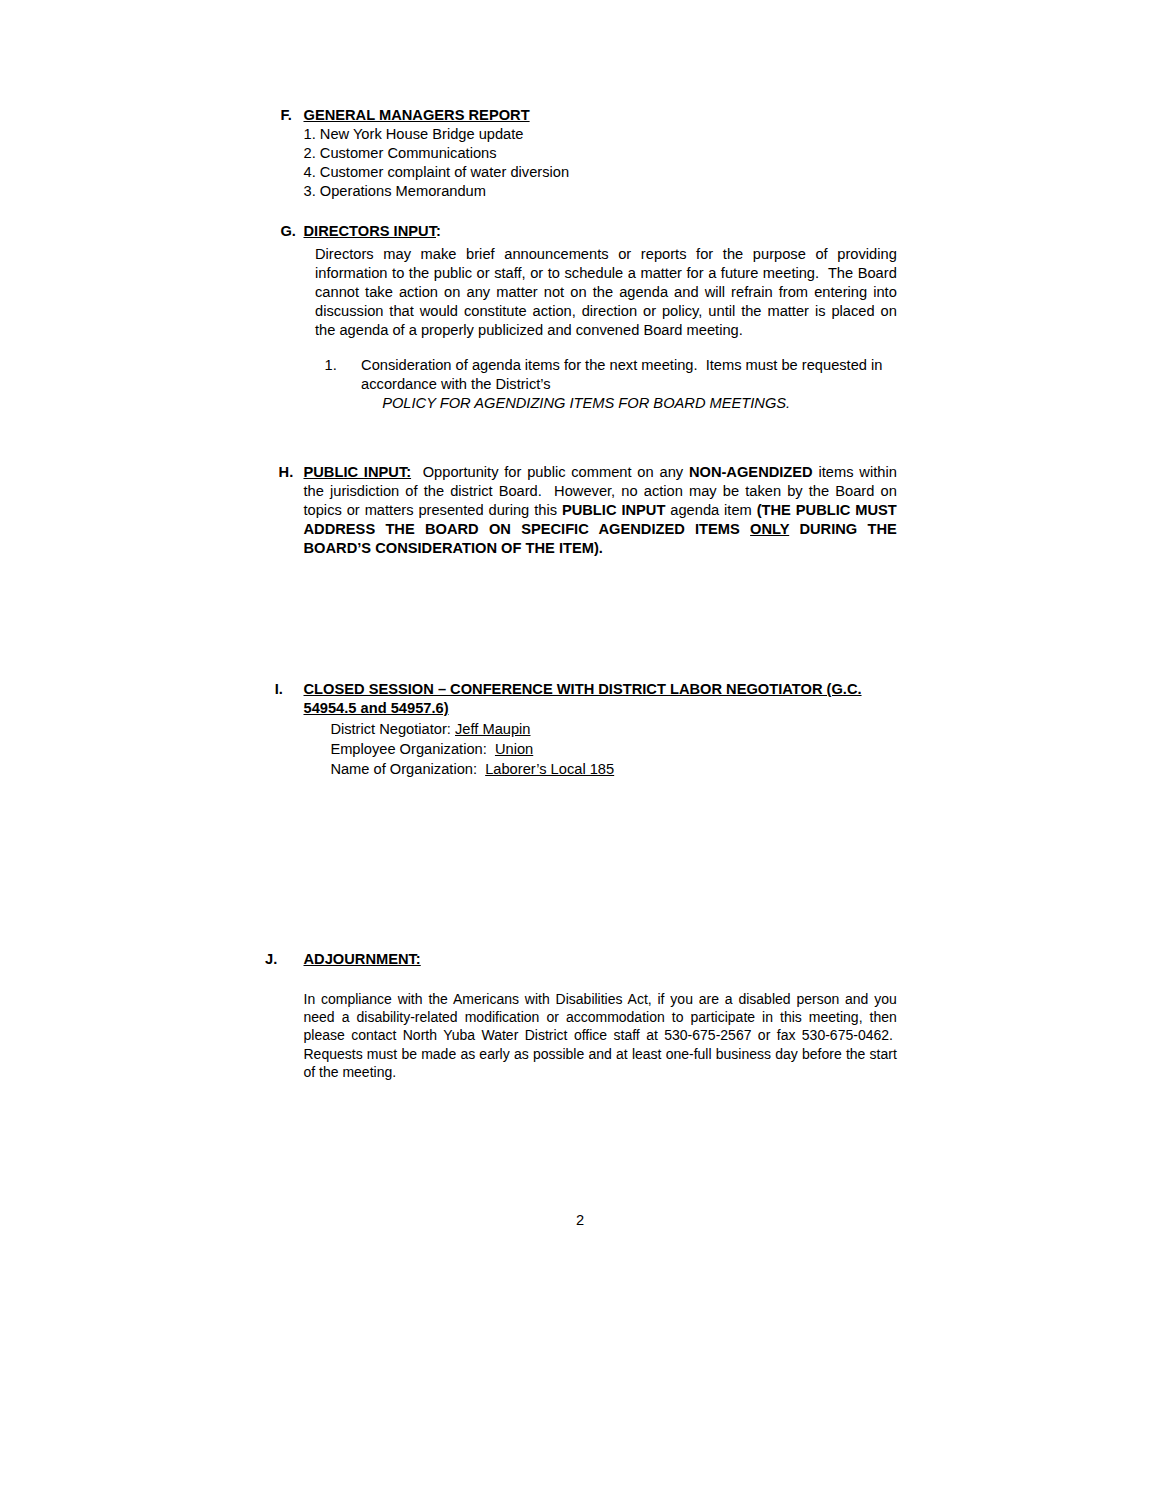F.
GENERAL MANAGERS REPORT
1. New York House Bridge update
2. Customer Communications
4. Customer complaint of water diversion
3. Operations Memorandum
G.
DIRECTORS INPUT:
Directors may make brief announcements or reports for the purpose of providing information to the public or staff, or to schedule a matter for a future meeting. The Board cannot take action on any matter not on the agenda and will refrain from entering into discussion that would constitute action, direction or policy, until the matter is placed on the agenda of a properly publicized and convened Board meeting.
1.
Consideration of agenda items for the next meeting. Items must be requested in accordance with the District’s
POLICY FOR AGENDIZING ITEMS FOR BOARD MEETINGS.
H.
PUBLIC INPUT: Opportunity for public comment on any NON-AGENDIZED items within the jurisdiction of the district Board. However, no action may be taken by the Board on topics or matters presented during this PUBLIC INPUT agenda item (THE PUBLIC MUST ADDRESS THE BOARD ON SPECIFIC AGENDIZED ITEMS ONLY DURING THE BOARD’S CONSIDERATION OF THE ITEM).
I.
CLOSED SESSION – CONFERENCE WITH DISTRICT LABOR NEGOTIATOR (G.C. 54954.5 and 54957.6)
District Negotiator: Jeff Maupin
Employee Organization: Union
Name of Organization: Laborer’s Local 185
J.
ADJOURNMENT:
In compliance with the Americans with Disabilities Act, if you are a disabled person and you need a disability-related modification or accommodation to participate in this meeting, then please contact North Yuba Water District office staff at 530-675-2567 or fax 530-675-0462. Requests must be made as early as possible and at least one-full business day before the start of the meeting.
2